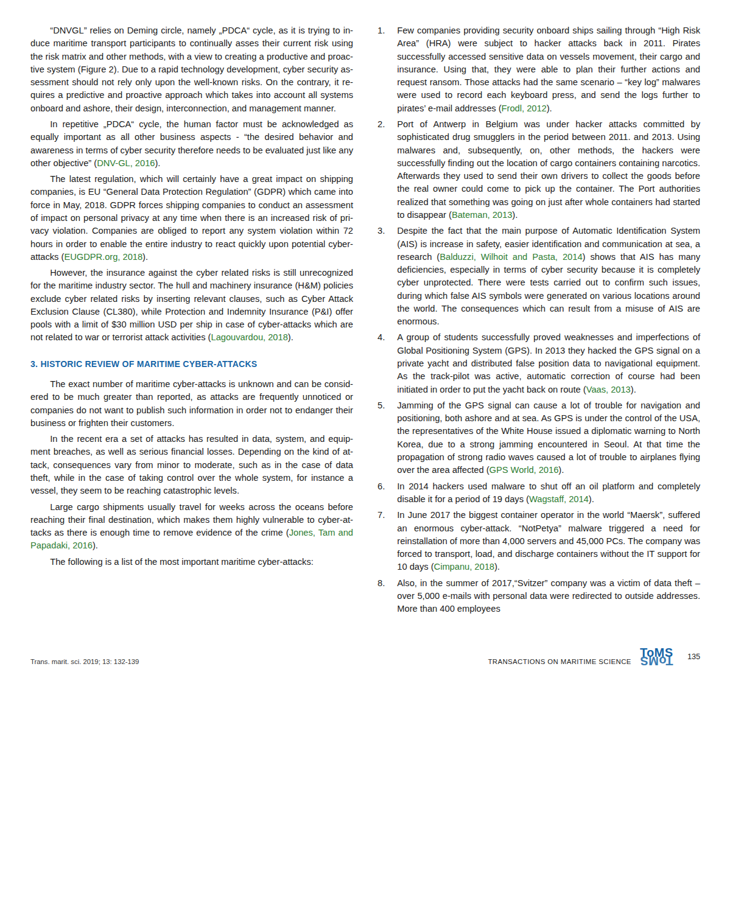“DNVGL” relies on Deming circle, namely „PDCA“ cycle, as it is trying to induce maritime transport participants to continually asses their current risk using the risk matrix and other methods, with a view to creating a productive and proactive system (Figure 2). Due to a rapid technology development, cyber security assessment should not rely only upon the well-known risks. On the contrary, it requires a predictive and proactive approach which takes into account all systems onboard and ashore, their design, interconnection, and management manner.
In repetitive „PDCA“ cycle, the human factor must be acknowledged as equally important as all other business aspects - “the desired behavior and awareness in terms of cyber security therefore needs to be evaluated just like any other objective” (DNV-GL, 2016).
The latest regulation, which will certainly have a great impact on shipping companies, is EU “General Data Protection Regulation” (GDPR) which came into force in May, 2018. GDPR forces shipping companies to conduct an assessment of impact on personal privacy at any time when there is an increased risk of privacy violation. Companies are obliged to report any system violation within 72 hours in order to enable the entire industry to react quickly upon potential cyber-attacks (EUGDPR.org, 2018).
However, the insurance against the cyber related risks is still unrecognized for the maritime industry sector. The hull and machinery insurance (H&M) policies exclude cyber related risks by inserting relevant clauses, such as Cyber Attack Exclusion Clause (CL380), while Protection and Indemnity Insurance (P&I) offer pools with a limit of $30 million USD per ship in case of cyber-attacks which are not related to war or terrorist attack activities (Lagouvardou, 2018).
3. Historic review of maritime cyber-attacks
The exact number of maritime cyber-attacks is unknown and can be considered to be much greater than reported, as attacks are frequently unnoticed or companies do not want to publish such information in order not to endanger their business or frighten their customers.
In the recent era a set of attacks has resulted in data, system, and equipment breaches, as well as serious financial losses. Depending on the kind of attack, consequences vary from minor to moderate, such as in the case of data theft, while in the case of taking control over the whole system, for instance a vessel, they seem to be reaching catastrophic levels.
Large cargo shipments usually travel for weeks across the oceans before reaching their final destination, which makes them highly vulnerable to cyber-attacks as there is enough time to remove evidence of the crime (Jones, Tam and Papadaki, 2016).
The following is a list of the most important maritime cyber-attacks:
Few companies providing security onboard ships sailing through “High Risk Area” (HRA) were subject to hacker attacks back in 2011. Pirates successfully accessed sensitive data on vessels movement, their cargo and insurance. Using that, they were able to plan their further actions and request ransom. Those attacks had the same scenario – “key log” malwares were used to record each keyboard press, and send the logs further to pirates’ e-mail addresses (Frodl, 2012).
Port of Antwerp in Belgium was under hacker attacks committed by sophisticated drug smugglers in the period between 2011. and 2013. Using malwares and, subsequently, on, other methods, the hackers were successfully finding out the location of cargo containers containing narcotics. Afterwards they used to send their own drivers to collect the goods before the real owner could come to pick up the container. The Port authorities realized that something was going on just after whole containers had started to disappear (Bateman, 2013).
Despite the fact that the main purpose of Automatic Identification System (AIS) is increase in safety, easier identification and communication at sea, a research (Balduzzi, Wilhoit and Pasta, 2014) shows that AIS has many deficiencies, especially in terms of cyber security because it is completely cyber unprotected. There were tests carried out to confirm such issues, during which false AIS symbols were generated on various locations around the world. The consequences which can result from a misuse of AIS are enormous.
A group of students successfully proved weaknesses and imperfections of Global Positioning System (GPS). In 2013 they hacked the GPS signal on a private yacht and distributed false position data to navigational equipment. As the track-pilot was active, automatic correction of course had been initiated in order to put the yacht back on route (Vaas, 2013).
Jamming of the GPS signal can cause a lot of trouble for navigation and positioning, both ashore and at sea. As GPS is under the control of the USA, the representatives of the White House issued a diplomatic warning to North Korea, due to a strong jamming encountered in Seoul. At that time the propagation of strong radio waves caused a lot of trouble to airplanes flying over the area affected (GPS World, 2016).
In 2014 hackers used malware to shut off an oil platform and completely disable it for a period of 19 days (Wagstaff, 2014).
In June 2017 the biggest container operator in the world “Maersk”, suffered an enormous cyber-attack. “NotPetya” malware triggered a need for reinstallation of more than 4,000 servers and 45,000 PCs. The company was forced to transport, load, and discharge containers without the IT support for 10 days (Cimpanu, 2018).
Also, in the summer of 2017,“Svitzer” company was a victim of data theft – over 5,000 e-mails with personal data were redirected to outside addresses. More than 400 employees
Trans. marit. sci. 2019; 13: 132-139
TRANSACTIONS ON MARITIME SCIENCE
ToMS ToMS
135